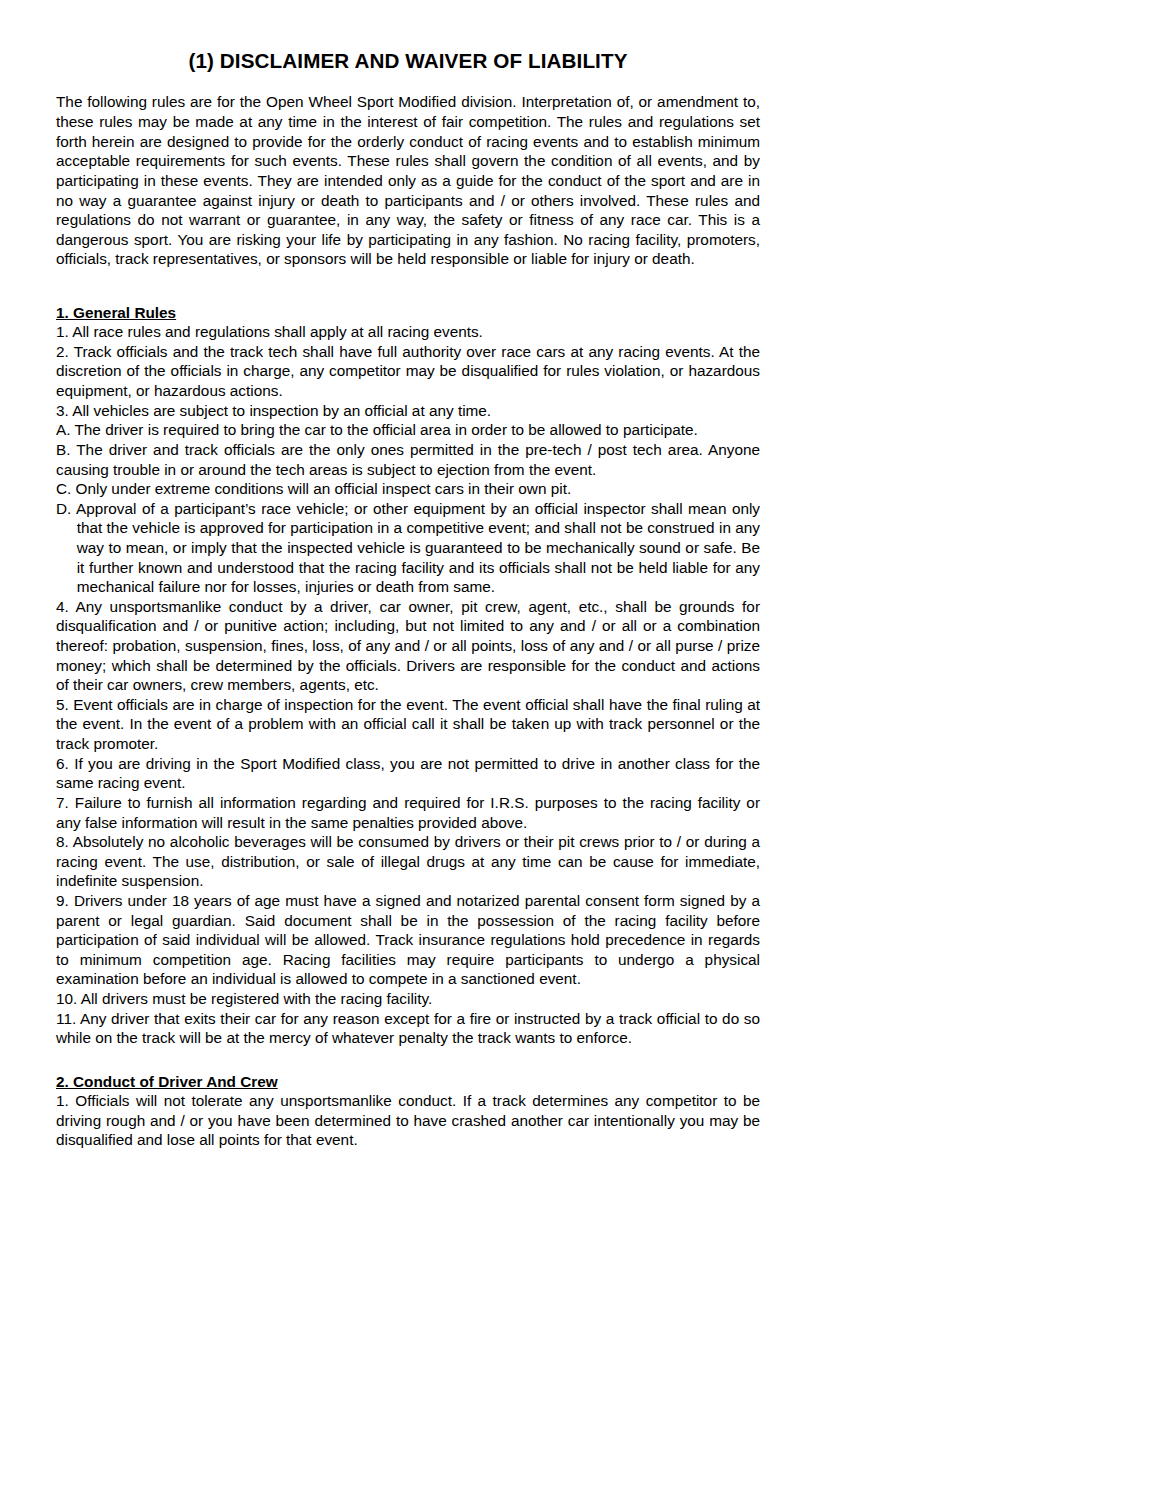(1) DISCLAIMER AND WAIVER OF LIABILITY
The following rules are for the Open Wheel Sport Modified division. Interpretation of, or amendment to, these rules may be made at any time in the interest of fair competition. The rules and regulations set forth herein are designed to provide for the orderly conduct of racing events and to establish minimum acceptable requirements for such events. These rules shall govern the condition of all events, and by participating in these events. They are intended only as a guide for the conduct of the sport and are in no way a guarantee against injury or death to participants and / or others involved. These rules and regulations do not warrant or guarantee, in any way, the safety or fitness of any race car. This is a dangerous sport. You are risking your life by participating in any fashion. No racing facility, promoters, officials, track representatives, or sponsors will be held responsible or liable for injury or death.
1. General Rules
1. All race rules and regulations shall apply at all racing events.
2. Track officials and the track tech shall have full authority over race cars at any racing events. At the discretion of the officials in charge, any competitor may be disqualified for rules violation, or hazardous equipment, or hazardous actions.
3. All vehicles are subject to inspection by an official at any time.
A. The driver is required to bring the car to the official area in order to be allowed to participate.
B. The driver and track officials are the only ones permitted in the pre-tech / post tech area. Anyone causing trouble in or around the tech areas is subject to ejection from the event.
C. Only under extreme conditions will an official inspect cars in their own pit.
D. Approval of a participant’s race vehicle; or other equipment by an official inspector shall mean only that the vehicle is approved for participation in a competitive event; and shall not be construed in any way to mean, or imply that the inspected vehicle is guaranteed to be mechanically sound or safe. Be it further known and understood that the racing facility and its officials shall not be held liable for any mechanical failure nor for losses, injuries or death from same.
4. Any unsportsmanlike conduct by a driver, car owner, pit crew, agent, etc., shall be grounds for disqualification and / or punitive action; including, but not limited to any and / or all or a combination thereof: probation, suspension, fines, loss, of any and / or all points, loss of any and / or all purse / prize money; which shall be determined by the officials. Drivers are responsible for the conduct and actions of their car owners, crew members, agents, etc.
5. Event officials are in charge of inspection for the event. The event official shall have the final ruling at the event. In the event of a problem with an official call it shall be taken up with track personnel or the track promoter.
6. If you are driving in the Sport Modified class, you are not permitted to drive in another class for the same racing event.
7. Failure to furnish all information regarding and required for I.R.S. purposes to the racing facility or any false information will result in the same penalties provided above.
8. Absolutely no alcoholic beverages will be consumed by drivers or their pit crews prior to / or during a racing event. The use, distribution, or sale of illegal drugs at any time can be cause for immediate, indefinite suspension.
9. Drivers under 18 years of age must have a signed and notarized parental consent form signed by a parent or legal guardian. Said document shall be in the possession of the racing facility before participation of said individual will be allowed. Track insurance regulations hold precedence in regards to minimum competition age. Racing facilities may require participants to undergo a physical examination before an individual is allowed to compete in a sanctioned event.
10. All drivers must be registered with the racing facility.
11. Any driver that exits their car for any reason except for a fire or instructed by a track official to do so while on the track will be at the mercy of whatever penalty the track wants to enforce.
2. Conduct of Driver And Crew
1. Officials will not tolerate any unsportsmanlike conduct. If a track determines any competitor to be driving rough and / or you have been determined to have crashed another car intentionally you may be disqualified and lose all points for that event.